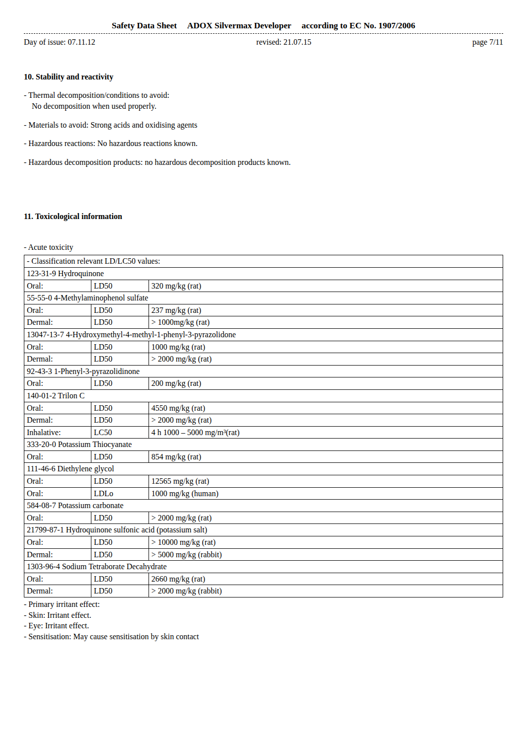Safety Data Sheet ADOX Silvermax Developer according to EC No. 1907/2006
Day of issue: 07.11.12
revised: 21.07.15
page 7/11
10. Stability and reactivity
- Thermal decomposition/conditions to avoid: No decomposition when used properly.
- Materials to avoid: Strong acids and oxidising agents
- Hazardous reactions: No hazardous reactions known.
- Hazardous decomposition products: no hazardous decomposition products known.
11. Toxicological information
- Acute toxicity
| - Classification relevant LD/LC50 values: |
| 123-31-9 Hydroquinone |
| Oral: | LD50 | 320 mg/kg (rat) |
| 55-55-0 4-Methylaminophenol sulfate |
| Oral: | LD50 | 237 mg/kg (rat) |
| Dermal: | LD50 | > 1000mg/kg (rat) |
| 13047-13-7 4-Hydroxymethyl-4-methyl-1-phenyl-3-pyrazolidone |
| Oral: | LD50 | 1000 mg/kg (rat) |
| Dermal: | LD50 | > 2000 mg/kg (rat) |
| 92-43-3 1-Phenyl-3-pyrazolidinone |
| Oral: | LD50 | 200 mg/kg (rat) |
| 140-01-2 Trilon C |
| Oral: | LD50 | 4550 mg/kg (rat) |
| Dermal: | LD50 | > 2000 mg/kg (rat) |
| Inhalative: | LC50 | 4 h 1000 – 5000 mg/m³(rat) |
| 333-20-0 Potassium Thiocyanate |
| Oral: | LD50 | 854 mg/kg (rat) |
| 111-46-6 Diethylene glycol |
| Oral: | LD50 | 12565 mg/kg (rat) |
| Oral: | LDLo | 1000 mg/kg (human) |
| 584-08-7 Potassium carbonate |
| Oral: | LD50 | > 2000 mg/kg (rat) |
| 21799-87-1 Hydroquinone sulfonic acid (potassium salt) |
| Oral: | LD50 | > 10000 mg/kg (rat) |
| Dermal: | LD50 | > 5000 mg/kg (rabbit) |
| 1303-96-4 Sodium Tetraborate Decahydrate |
| Oral: | LD50 | 2660 mg/kg (rat) |
| Dermal: | LD50 | > 2000 mg/kg (rabbit) |
- Primary irritant effect:
- Skin: Irritant effect.
- Eye: Irritant effect.
- Sensitisation: May cause sensitisation by skin contact